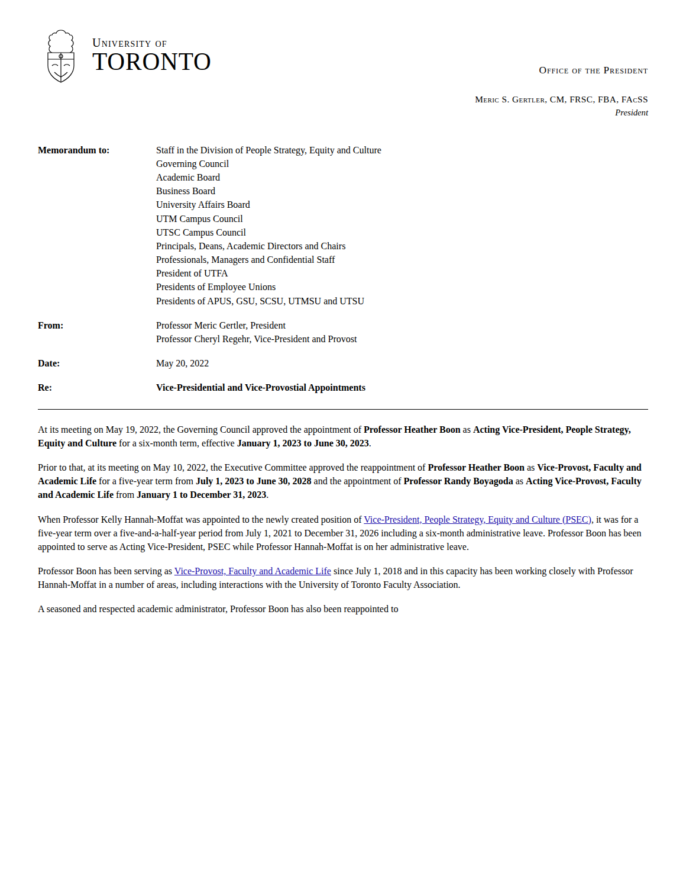University of TORONTO
Office of the President
Meric S. Gertler, CM, FRSC, FBA, FAcSS
President
| Memorandum to: | Staff in the Division of People Strategy, Equity and Culture Governing Council Academic Board Business Board University Affairs Board UTM Campus Council UTSC Campus Council Principals, Deans, Academic Directors and Chairs Professionals, Managers and Confidential Staff President of UTFA Presidents of Employee Unions Presidents of APUS, GSU, SCSU, UTMSU and UTSU |
| From: | Professor Meric Gertler, President Professor Cheryl Regehr, Vice-President and Provost |
| Date: | May 20, 2022 |
| Re: | Vice-Presidential and Vice-Provostial Appointments |
At its meeting on May 19, 2022, the Governing Council approved the appointment of Professor Heather Boon as Acting Vice-President, People Strategy, Equity and Culture for a six-month term, effective January 1, 2023 to June 30, 2023.
Prior to that, at its meeting on May 10, 2022, the Executive Committee approved the reappointment of Professor Heather Boon as Vice-Provost, Faculty and Academic Life for a five-year term from July 1, 2023 to June 30, 2028 and the appointment of Professor Randy Boyagoda as Acting Vice-Provost, Faculty and Academic Life from January 1 to December 31, 2023.
When Professor Kelly Hannah-Moffat was appointed to the newly created position of Vice-President, People Strategy, Equity and Culture (PSEC), it was for a five-year term over a five-and-a-half-year period from July 1, 2021 to December 31, 2026 including a six-month administrative leave. Professor Boon has been appointed to serve as Acting Vice-President, PSEC while Professor Hannah-Moffat is on her administrative leave.
Professor Boon has been serving as Vice-Provost, Faculty and Academic Life since July 1, 2018 and in this capacity has been working closely with Professor Hannah-Moffat in a number of areas, including interactions with the University of Toronto Faculty Association.
A seasoned and respected academic administrator, Professor Boon has also been reappointed to